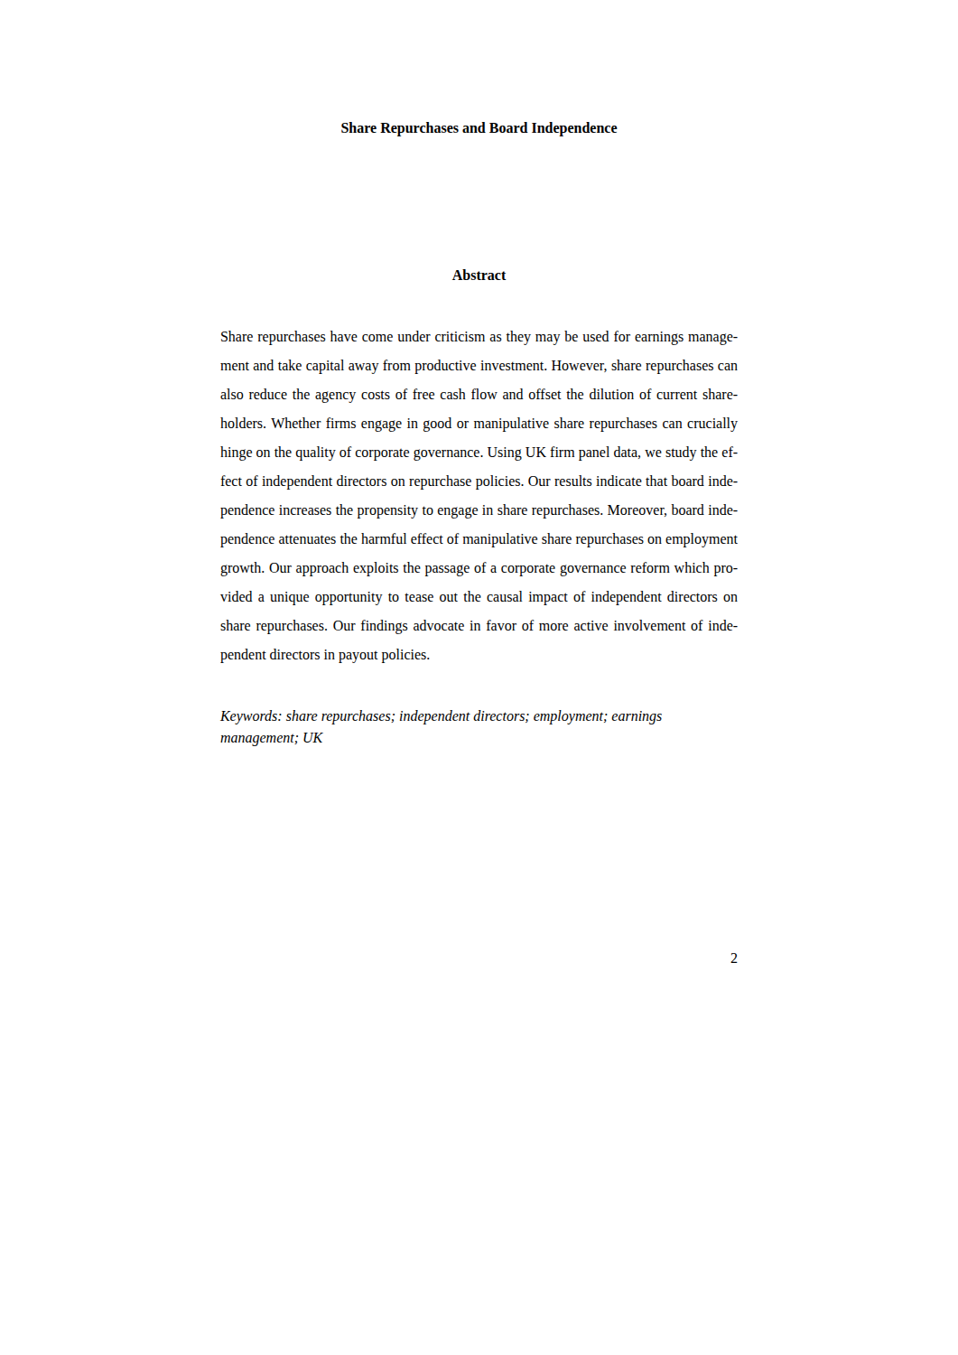Share Repurchases and Board Independence
Abstract
Share repurchases have come under criticism as they may be used for earnings management and take capital away from productive investment. However, share repurchases can also reduce the agency costs of free cash flow and offset the dilution of current shareholders. Whether firms engage in good or manipulative share repurchases can crucially hinge on the quality of corporate governance. Using UK firm panel data, we study the effect of independent directors on repurchase policies. Our results indicate that board independence increases the propensity to engage in share repurchases. Moreover, board independence attenuates the harmful effect of manipulative share repurchases on employment growth. Our approach exploits the passage of a corporate governance reform which provided a unique opportunity to tease out the causal impact of independent directors on share repurchases. Our findings advocate in favor of more active involvement of independent directors in payout policies.
Keywords: share repurchases; independent directors; employment; earnings management; UK
2